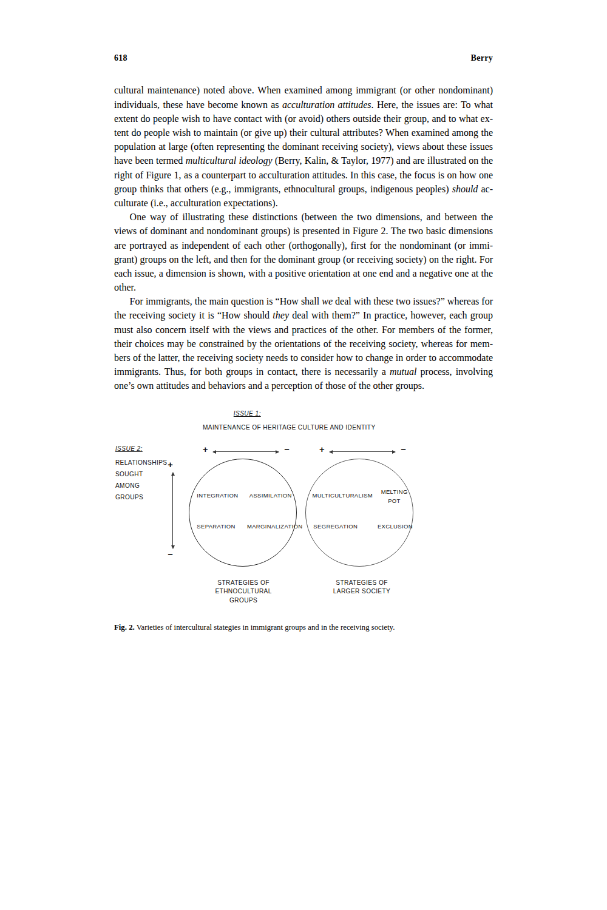618 Berry
cultural maintenance) noted above. When examined among immigrant (or other nondominant) individuals, these have become known as acculturation attitudes. Here, the issues are: To what extent do people wish to have contact with (or avoid) others outside their group, and to what extent do people wish to maintain (or give up) their cultural attributes? When examined among the population at large (often representing the dominant receiving society), views about these issues have been termed multicultural ideology (Berry, Kalin, & Taylor, 1977) and are illustrated on the right of Figure 1, as a counterpart to acculturation attitudes. In this case, the focus is on how one group thinks that others (e.g., immigrants, ethnocultural groups, indigenous peoples) should acculturate (i.e., acculturation expectations).
One way of illustrating these distinctions (between the two dimensions, and between the views of dominant and nondominant groups) is presented in Figure 2. The two basic dimensions are portrayed as independent of each other (orthogonally), first for the nondominant (or immigrant) groups on the left, and then for the dominant group (or receiving society) on the right. For each issue, a dimension is shown, with a positive orientation at one end and a negative one at the other.
For immigrants, the main question is “How shall we deal with these two issues?” whereas for the receiving society it is “How should they deal with them?” In practice, however, each group must also concern itself with the views and practices of the other. For members of the former, their choices may be constrained by the orientations of the receiving society, whereas for members of the latter, the receiving society needs to consider how to change in order to accommodate immigrants. Thus, for both groups in contact, there is necessarily a mutual process, involving one’s own attitudes and behaviors and a perception of those of the other groups.
ISSUE 1: MAINTENANCE OF HERITAGE CULTURE AND IDENTITY ISSUE 2: RELATIONSHIPS SOUGHT AMONG GROUPS + −
+ −
+
−
INTEGRATION ASSIMILATION SEPARATION MARGINALIZATION MULTICULTURALISM MELTING POT SEGREGATION EXCLUSION STRATEGIES OF
ETHNOCULTURAL
GROUPS STRATEGIES OF
LARGER SOCIETY
Fig. 2. Varieties of intercultural stategies in immigrant groups and in the receiving society.